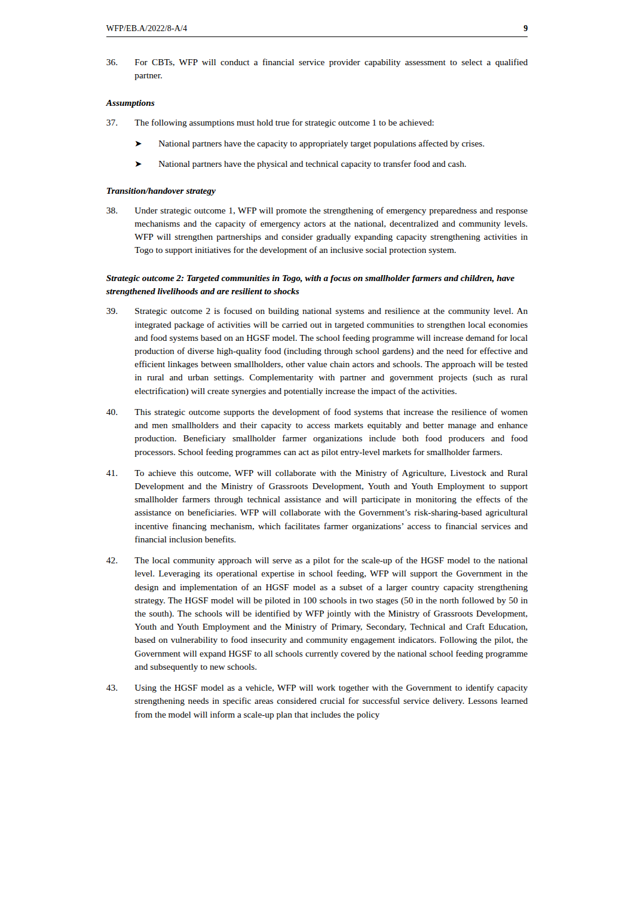WFP/EB.A/2022/8-A/4 9
36. For CBTs, WFP will conduct a financial service provider capability assessment to select a qualified partner.
Assumptions
37. The following assumptions must hold true for strategic outcome 1 to be achieved:
➤ National partners have the capacity to appropriately target populations affected by crises.
➤ National partners have the physical and technical capacity to transfer food and cash.
Transition/handover strategy
38. Under strategic outcome 1, WFP will promote the strengthening of emergency preparedness and response mechanisms and the capacity of emergency actors at the national, decentralized and community levels. WFP will strengthen partnerships and consider gradually expanding capacity strengthening activities in Togo to support initiatives for the development of an inclusive social protection system.
Strategic outcome 2: Targeted communities in Togo, with a focus on smallholder farmers and children, have strengthened livelihoods and are resilient to shocks
39. Strategic outcome 2 is focused on building national systems and resilience at the community level. An integrated package of activities will be carried out in targeted communities to strengthen local economies and food systems based on an HGSF model. The school feeding programme will increase demand for local production of diverse high-quality food (including through school gardens) and the need for effective and efficient linkages between smallholders, other value chain actors and schools. The approach will be tested in rural and urban settings. Complementarity with partner and government projects (such as rural electrification) will create synergies and potentially increase the impact of the activities.
40. This strategic outcome supports the development of food systems that increase the resilience of women and men smallholders and their capacity to access markets equitably and better manage and enhance production. Beneficiary smallholder farmer organizations include both food producers and food processors. School feeding programmes can act as pilot entry-level markets for smallholder farmers.
41. To achieve this outcome, WFP will collaborate with the Ministry of Agriculture, Livestock and Rural Development and the Ministry of Grassroots Development, Youth and Youth Employment to support smallholder farmers through technical assistance and will participate in monitoring the effects of the assistance on beneficiaries. WFP will collaborate with the Government’s risk-sharing-based agricultural incentive financing mechanism, which facilitates farmer organizations’ access to financial services and financial inclusion benefits.
42. The local community approach will serve as a pilot for the scale-up of the HGSF model to the national level. Leveraging its operational expertise in school feeding, WFP will support the Government in the design and implementation of an HGSF model as a subset of a larger country capacity strengthening strategy. The HGSF model will be piloted in 100 schools in two stages (50 in the north followed by 50 in the south). The schools will be identified by WFP jointly with the Ministry of Grassroots Development, Youth and Youth Employment and the Ministry of Primary, Secondary, Technical and Craft Education, based on vulnerability to food insecurity and community engagement indicators. Following the pilot, the Government will expand HGSF to all schools currently covered by the national school feeding programme and subsequently to new schools.
43. Using the HGSF model as a vehicle, WFP will work together with the Government to identify capacity strengthening needs in specific areas considered crucial for successful service delivery. Lessons learned from the model will inform a scale-up plan that includes the policy